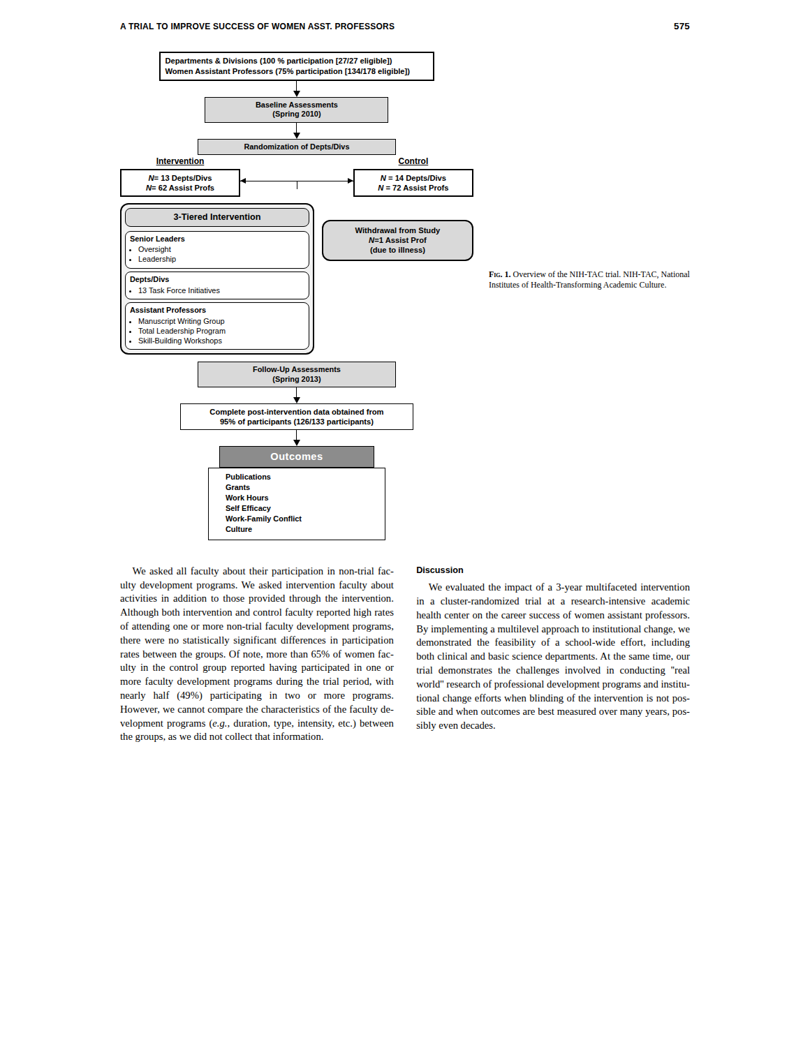A Trial to Improve Success of Women Asst. Professors 575
Departments & Divisions (100 % participation [27/27 eligible])
Women Assistant Professors (75% participation [134/178 eligible])
Baseline Assessments
(Spring 2010)
Randomization of Depts/Divs
Intervention
N= 13 Depts/Divs
N= 62 Assist Profs
Control
N = 14 Depts/Divs
N = 72 Assist Profs
3-Tiered Intervention
Senior Leaders
Oversight
Leadership
Depts/Divs
13 Task Force Initiatives
Assistant Professors
Manuscript Writing Group
Total Leadership Program
Skill-Building Workshops
Withdrawal from Study
N=1 Assist Prof
(due to illness)
Follow-Up Assessments
(Spring 2013)
Complete post-intervention data obtained from
95% of participants (126/133 participants)
Outcomes
Publications
Grants
Work Hours
Self Efficacy
Work-Family Conflict
Culture
Fig. 1. Overview of the NIH-TAC trial. NIH-TAC, National Institutes of Health-Transforming Academic Culture.
We asked all faculty about their participation in non-trial faculty development programs. We asked intervention faculty about activities in addition to those provided through the intervention. Although both intervention and control faculty reported high rates of attending one or more non-trial faculty development programs, there were no statistically significant differences in participation rates between the groups. Of note, more than 65% of women faculty in the control group reported having participated in one or more faculty development programs during the trial period, with nearly half (49%) participating in two or more programs. However, we cannot compare the characteristics of the faculty development programs (e.g., duration, type, intensity, etc.) between the groups, as we did not collect that information.
Discussion
We evaluated the impact of a 3-year multifaceted intervention in a cluster-randomized trial at a research-intensive academic health center on the career success of women assistant professors. By implementing a multilevel approach to institutional change, we demonstrated the feasibility of a school-wide effort, including both clinical and basic science departments. At the same time, our trial demonstrates the challenges involved in conducting ''real world'' research of professional development programs and institutional change efforts when blinding of the intervention is not possible and when outcomes are best measured over many years, possibly even decades.